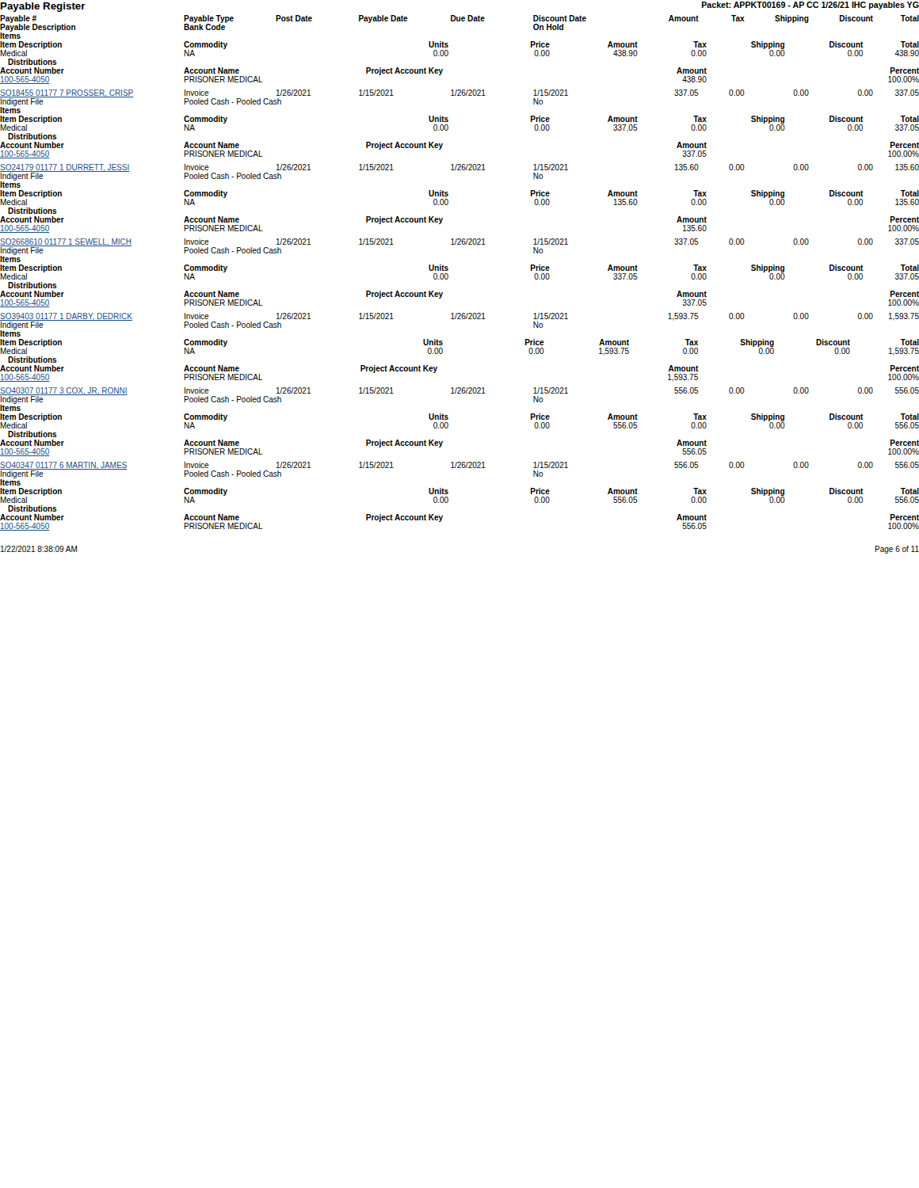| Payable Register | Packet: APPKT00169 - AP CC 1/26/21 IHC payables YG |
| Payable # | Payable Type | Post Date | Payable Date | Due Date | Discount Date | Amount | Tax | Shipping | Discount | Total |
| Payable Description | Bank Code | On Hold |
| Items | |
| Item Description | Commodity | Units | Price | Amount | Tax | Shipping | Discount | Total |
| Medical | NA | 0.00 | 0.00 | 438.90 | 0.00 | 0.00 | 0.00 | 438.90 |
| Distributions |
| Account Number | Account Name | Project Account Key | Amount | Percent |
| 100-565-4050 | PRISONER MEDICAL | | 438.90 | 100.00% |
| SO18455 01177 7 PROSSER, CRISP | Invoice | 1/26/2021 | 1/15/2021 | 1/26/2021 | 1/15/2021 | 337.05 | 0.00 | 0.00 | 0.00 | 337.05 |
| Indigent File | Pooled Cash - Pooled Cash | No |
| Items | |
| Item Description | Commodity | Units | Price | Amount | Tax | Shipping | Discount | Total |
| Medical | NA | 0.00 | 0.00 | 337.05 | 0.00 | 0.00 | 0.00 | 337.05 |
| Distributions |
| Account Number | Account Name | Project Account Key | Amount | Percent |
| 100-565-4050 | PRISONER MEDICAL | | 337.05 | 100.00% |
| SO24179 01177 1 DURRETT, JESSI | Invoice | 1/26/2021 | 1/15/2021 | 1/26/2021 | 1/15/2021 | 135.60 | 0.00 | 0.00 | 0.00 | 135.60 |
| Indigent File | Pooled Cash - Pooled Cash | No |
| Items | |
| Item Description | Commodity | Units | Price | Amount | Tax | Shipping | Discount | Total |
| Medical | NA | 0.00 | 0.00 | 135.60 | 0.00 | 0.00 | 0.00 | 135.60 |
| Distributions |
| Account Number | Account Name | Project Account Key | Amount | Percent |
| 100-565-4050 | PRISONER MEDICAL | | 135.60 | 100.00% |
| SO2668610 01177 1 SEWELL, MICH | Invoice | 1/26/2021 | 1/15/2021 | 1/26/2021 | 1/15/2021 | 337.05 | 0.00 | 0.00 | 0.00 | 337.05 |
| Indigent File | Pooled Cash - Pooled Cash | No |
| Items | |
| Item Description | Commodity | Units | Price | Amount | Tax | Shipping | Discount | Total |
| Medical | NA | 0.00 | 0.00 | 337.05 | 0.00 | 0.00 | 0.00 | 337.05 |
| Distributions |
| Account Number | Account Name | Project Account Key | Amount | Percent |
| 100-565-4050 | PRISONER MEDICAL | | 337.05 | 100.00% |
| SO39403 01177 1 DARBY, DEDRICK | Invoice | 1/26/2021 | 1/15/2021 | 1/26/2021 | 1/15/2021 | 1,593.75 | 0.00 | 0.00 | 0.00 | 1,593.75 |
| Indigent File | Pooled Cash - Pooled Cash | No |
| Items | |
| Item Description | Commodity | Units | Price | Amount | Tax | Shipping | Discount | Total |
| Medical | NA | 0.00 | 0.00 | 1,593.75 | 0.00 | 0.00 | 0.00 | 1,593.75 |
| Distributions |
| Account Number | Account Name | Project Account Key | Amount | Percent |
| 100-565-4050 | PRISONER MEDICAL | | 1,593.75 | 100.00% |
| SO40307 01177 3 COX, JR, RONNI | Invoice | 1/26/2021 | 1/15/2021 | 1/26/2021 | 1/15/2021 | 556.05 | 0.00 | 0.00 | 0.00 | 556.05 |
| Indigent File | Pooled Cash - Pooled Cash | No |
| Items | |
| Item Description | Commodity | Units | Price | Amount | Tax | Shipping | Discount | Total |
| Medical | NA | 0.00 | 0.00 | 556.05 | 0.00 | 0.00 | 0.00 | 556.05 |
| Distributions |
| Account Number | Account Name | Project Account Key | Amount | Percent |
| 100-565-4050 | PRISONER MEDICAL | | 556.05 | 100.00% |
| SO40347 01177 6 MARTIN, JAMES | Invoice | 1/26/2021 | 1/15/2021 | 1/26/2021 | 1/15/2021 | 556.05 | 0.00 | 0.00 | 0.00 | 556.05 |
| Indigent File | Pooled Cash - Pooled Cash | No |
| Items | |
| Item Description | Commodity | Units | Price | Amount | Tax | Shipping | Discount | Total |
| Medical | NA | 0.00 | 0.00 | 556.05 | 0.00 | 0.00 | 0.00 | 556.05 |
| Distributions |
| Account Number | Account Name | Project Account Key | Amount | Percent |
| 100-565-4050 | PRISONER MEDICAL | | 556.05 | 100.00% |
1/22/2021 8:38:09 AM
Page 6 of 11